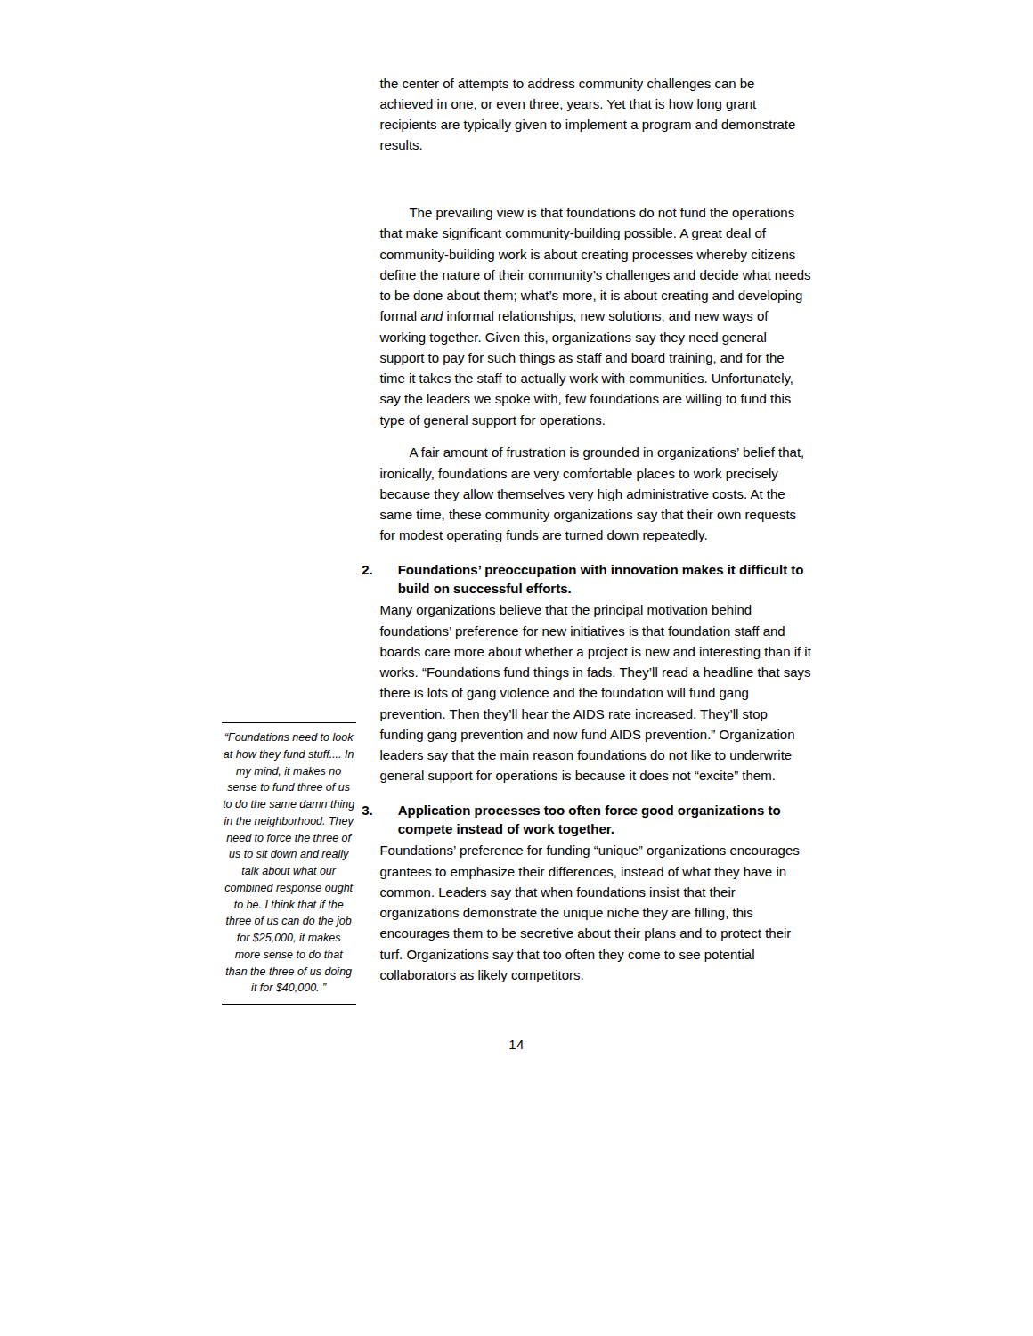“Foundations need to look at how they fund stuff.... In my mind, it makes no sense to fund three of us to do the same damn thing in the neighborhood. They need to force the three of us to sit down and really talk about what our combined response ought to be. I think that if the three of us can do the job for $25,000, it makes more sense to do that than the three of us doing it for $40,000. ”
the center of attempts to address community challenges can be achieved in one, or even three, years. Yet that is how long grant recipients are typically given to implement a program and demonstrate results.
The prevailing view is that foundations do not fund the operations that make significant community-building possible. A great deal of community-building work is about creating processes whereby citizens define the nature of their community’s challenges and decide what needs to be done about them; what’s more, it is about creating and developing formal and informal relationships, new solutions, and new ways of working together. Given this, organizations say they need general support to pay for such things as staff and board training, and for the time it takes the staff to actually work with communities. Unfortunately, say the leaders we spoke with, few foundations are willing to fund this type of general support for operations.
A fair amount of frustration is grounded in organizations’ belief that, ironically, foundations are very comfortable places to work precisely because they allow themselves very high administrative costs. At the same time, these community organizations say that their own requests for modest operating funds are turned down repeatedly.
2. Foundations’ preoccupation with innovation makes it difficult to build on successful efforts.
Many organizations believe that the principal motivation behind foundations’ preference for new initiatives is that foundation staff and boards care more about whether a project is new and interesting than if it works. “Foundations fund things in fads. They’ll read a headline that says there is lots of gang violence and the foundation will fund gang prevention. Then they’ll hear the AIDS rate increased. They’ll stop funding gang prevention and now fund AIDS prevention.” Organization leaders say that the main reason foundations do not like to underwrite general support for operations is because it does not “excite” them.
3. Application processes too often force good organizations to compete instead of work together.
Foundations’ preference for funding “unique” organizations encourages grantees to emphasize their differences, instead of what they have in common. Leaders say that when foundations insist that their organizations demonstrate the unique niche they are filling, this encourages them to be secretive about their plans and to protect their turf. Organizations say that too often they come to see potential collaborators as likely competitors.
14